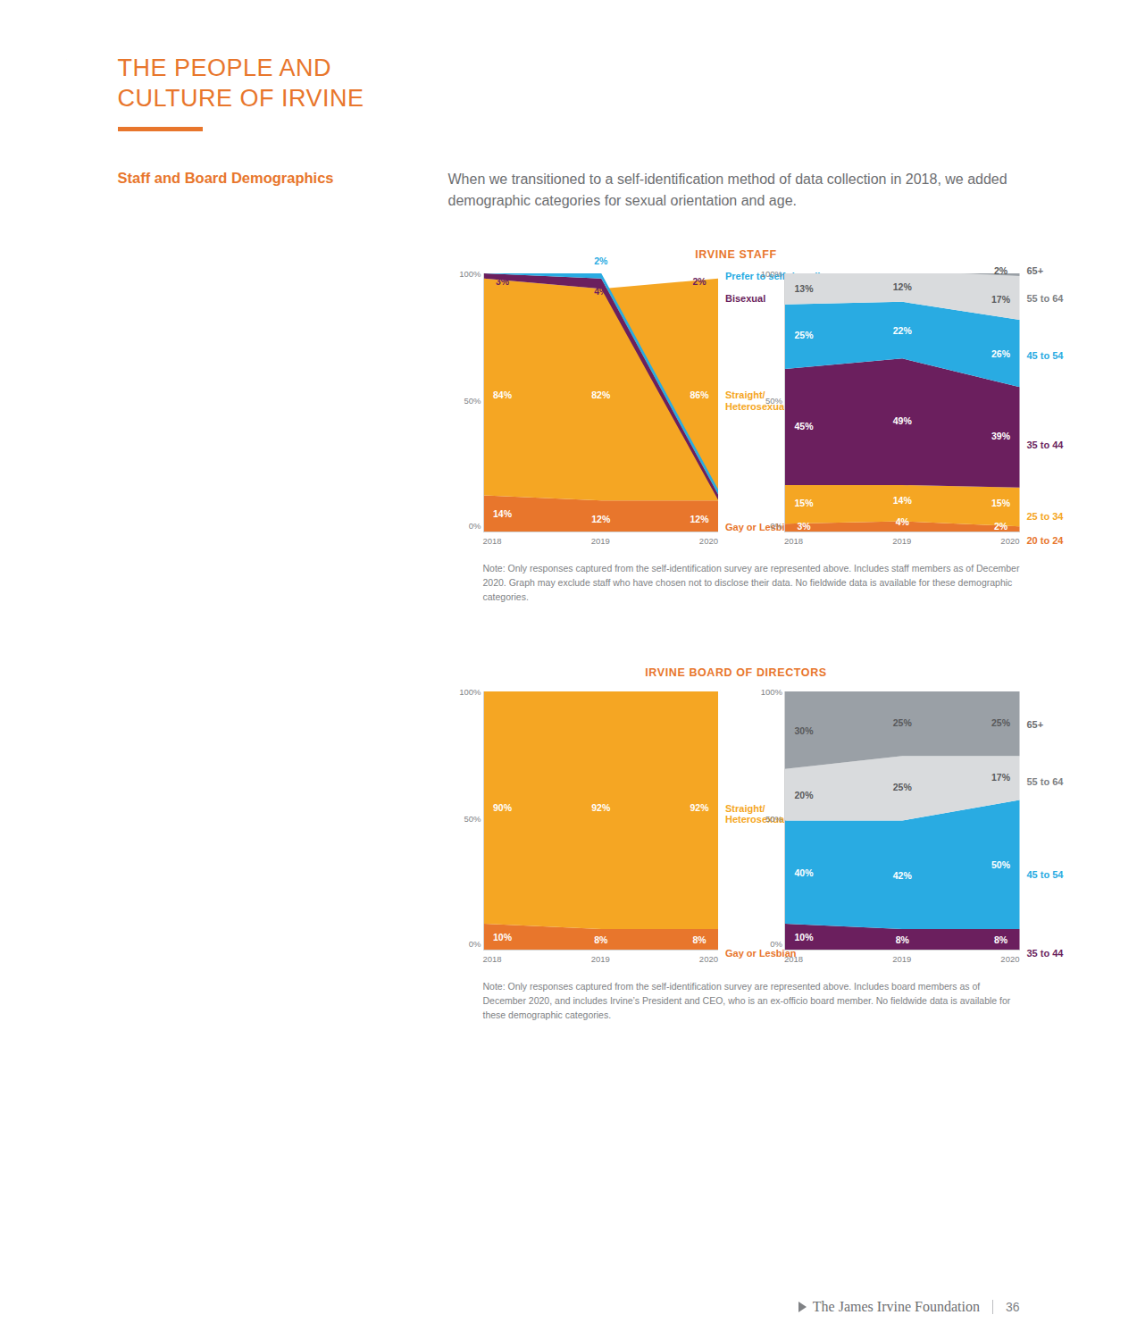The People and
Culture of Irvine
Staff and Board Demographics
When we transitioned to a self-identification method of data collection in 2018, we added demographic categories for sexual orientation and age.
Irvine Staff
100% 50% 0%
14% 12% 12% 84% 82% 86% 3% 4% 2% 2%
201820192020
Prefer to self-describe Bisexual Straight/
Heterosexual Gay or Lesbian
100% 50% 0%
3% 4% 2% 15% 14% 15% 45% 49% 39% 25% 22% 26% 13% 12% 17% 2%
201820192020
65+ 55 to 64 45 to 54 35 to 44 25 to 34 20 to 24
Note: Only responses captured from the self-identification survey are represented above. Includes staff members as of December 2020. Graph may exclude staff who have chosen not to disclose their data. No fieldwide data is available for these demographic categories.
Irvine Board of Directors
100% 50% 0%
10% 8% 8% 90% 92% 92%
201820192020
Straight/
Heterosexual Gay or Lesbian
100% 50% 0%
10% 8% 8% 40% 42% 50% 20% 25% 17% 30% 25% 25%
201820192020
65+ 55 to 64 45 to 54 35 to 44
Note: Only responses captured from the self-identification survey are represented above. Includes board members as of December 2020, and includes Irvine’s President and CEO, who is an ex-officio board member. No fieldwide data is available for these demographic categories.
The James Irvine Foundation
36